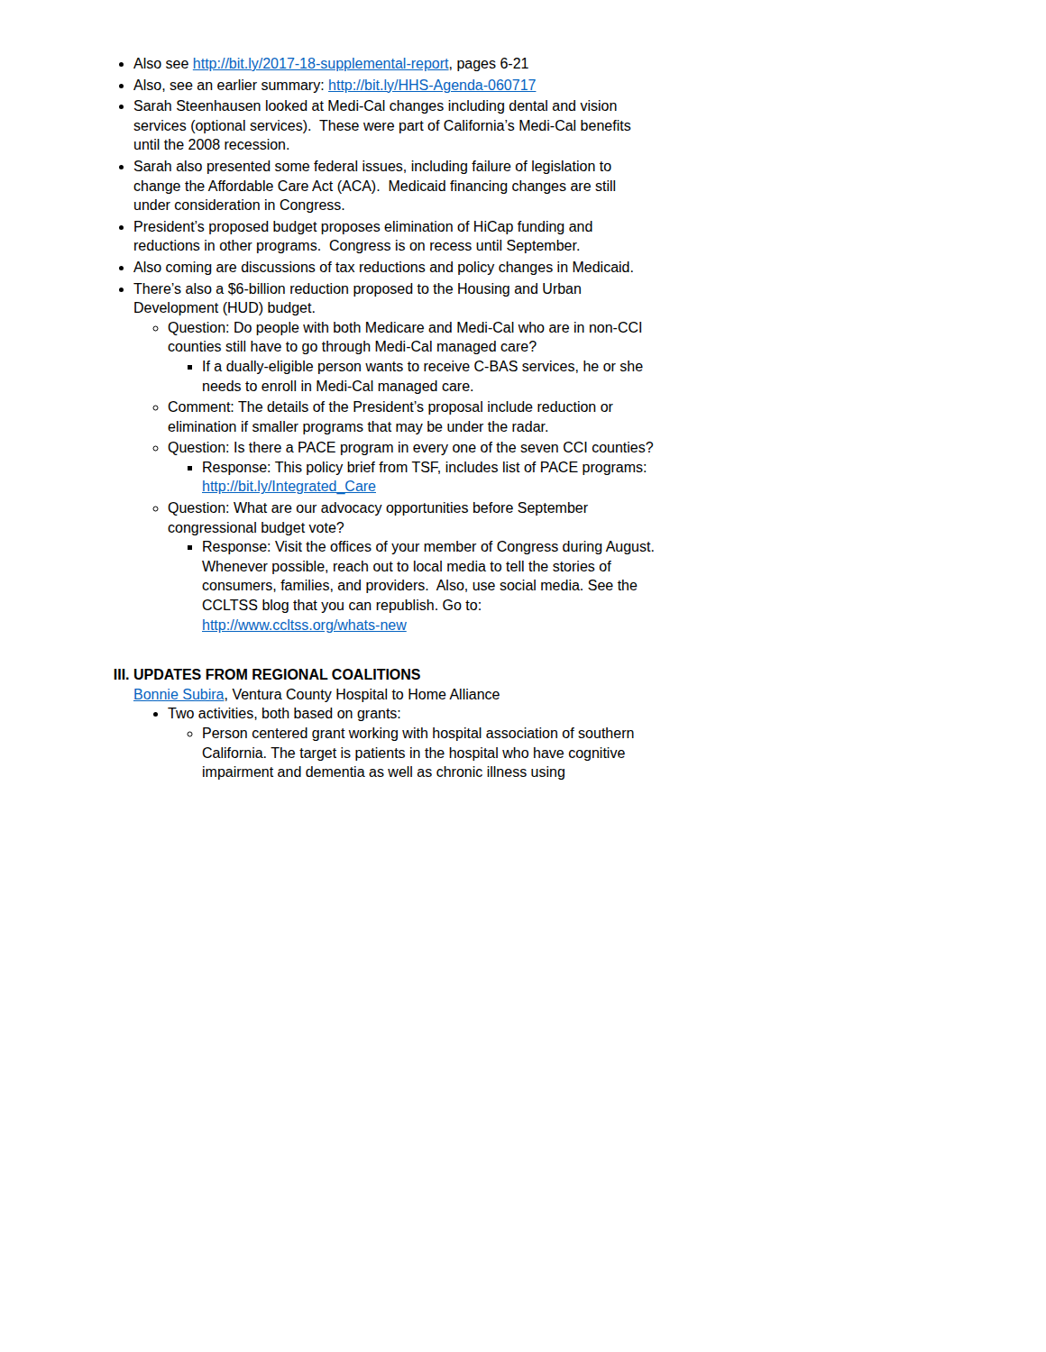Also see http://bit.ly/2017-18-supplemental-report, pages 6-21
Also, see an earlier summary: http://bit.ly/HHS-Agenda-060717
Sarah Steenhausen looked at Medi-Cal changes including dental and vision services (optional services). These were part of California’s Medi-Cal benefits until the 2008 recession.
Sarah also presented some federal issues, including failure of legislation to change the Affordable Care Act (ACA). Medicaid financing changes are still under consideration in Congress.
President’s proposed budget proposes elimination of HiCap funding and reductions in other programs. Congress is on recess until September.
Also coming are discussions of tax reductions and policy changes in Medicaid.
There’s also a $6-billion reduction proposed to the Housing and Urban Development (HUD) budget.
Question: Do people with both Medicare and Medi-Cal who are in non-CCI counties still have to go through Medi-Cal managed care?
If a dually-eligible person wants to receive C-BAS services, he or she needs to enroll in Medi-Cal managed care.
Comment: The details of the President’s proposal include reduction or elimination if smaller programs that may be under the radar.
Question: Is there a PACE program in every one of the seven CCI counties?
Response: This policy brief from TSF, includes list of PACE programs: http://bit.ly/Integrated_Care
Question: What are our advocacy opportunities before September congressional budget vote?
Response: Visit the offices of your member of Congress during August. Whenever possible, reach out to local media to tell the stories of consumers, families, and providers. Also, use social media. See the CCLTSS blog that you can republish. Go to: http://www.ccltss.org/whats-new
UPDATES FROM REGIONAL COALITIONS
Bonnie Subira, Ventura County Hospital to Home Alliance
Two activities, both based on grants:
Person centered grant working with hospital association of southern California. The target is patients in the hospital who have cognitive impairment and dementia as well as chronic illness using